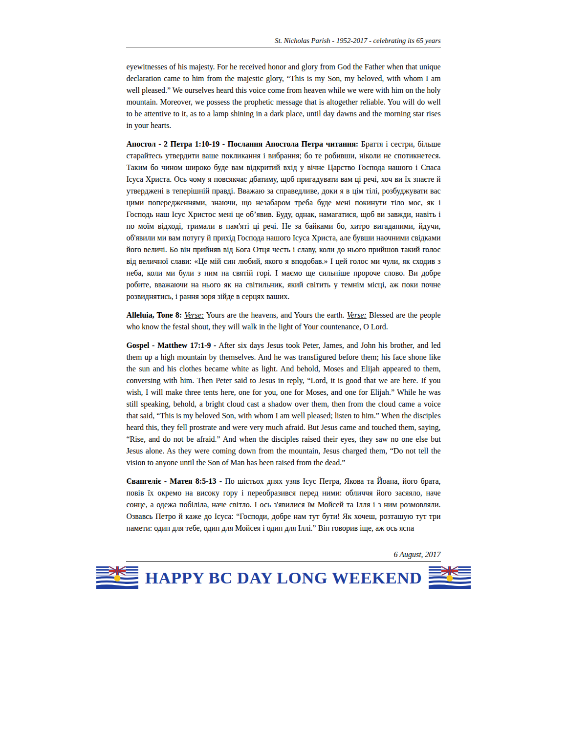St. Nicholas Parish - 1952-2017 - celebrating its 65 years
eyewitnesses of his majesty. For he received honor and glory from God the Father when that unique declaration came to him from the majestic glory, “This is my Son, my beloved, with whom I am well pleased.” We ourselves heard this voice come from heaven while we were with him on the holy mountain. Moreover, we possess the prophetic message that is altogether reliable. You will do well to be attentive to it, as to a lamp shining in a dark place, until day dawns and the morning star rises in your hearts.
Апостол - 2 Петра 1:10-19 - Послання Апостола Петра читання: Браття і сестри, більше старайтесь утвердити ваше покликання і вибрання; бо те робивши, ніколи не спотикнетеся. Таким бо чином широко буде вам відкритий вхід у вічне Царство Господа нашого і Спаса Ісуса Христа. Ось чому я повсякчас дбатиму, щоб пригадувати вам ці речі, хоч ви їх знаєте й утверджені в теперішній правді. Вважаю за справедливе, доки я в цім тілі, розбуджувати вас цими попередженнями, знаючи, що незабаром треба буде мені покинути тіло моє, як і Господь наш Ісус Христос мені це об’явив. Буду, однак, намагатися, щоб ви завжди, навіть і по моїм відході, тримали в пам'яті ці речі. Не за байками бо, хитро вигаданими, йдучи, об'явили ми вам потугу й прихід Господа нашого Ісуса Христа, але бувши наочними свідками його величі. Бо він прийняв від Бога Отця честь і славу, коли до нього прийшов такий голос від величної слави: «Це мій син любий, якого я вподобав.» І цей голос ми чули, як сходив з неба, коли ми були з ним на святій горі. І маємо ще сильніше пророче слово. Ви добре робите, вважаючи на нього як на світильник, який світить у темнім місці, аж поки почне розвиднятись, і рання зоря зійде в серцях ваших.
Alleluia, Tone 8: Verse: Yours are the heavens, and Yours the earth. Verse: Blessed are the people who know the festal shout, they will walk in the light of Your countenance, O Lord.
Gospel - Matthew 17:1-9 - After six days Jesus took Peter, James, and John his brother, and led them up a high mountain by themselves. And he was transfigured before them; his face shone like the sun and his clothes became white as light. And behold, Moses and Elijah appeared to them, conversing with him. Then Peter said to Jesus in reply, “Lord, it is good that we are here. If you wish, I will make three tents here, one for you, one for Moses, and one for Elijah.” While he was still speaking, behold, a bright cloud cast a shadow over them, then from the cloud came a voice that said, “This is my beloved Son, with whom I am well pleased; listen to him.” When the disciples heard this, they fell prostrate and were very much afraid. But Jesus came and touched them, saying, “Rise, and do not be afraid.” And when the disciples raised their eyes, they saw no one else but Jesus alone. As they were coming down from the mountain, Jesus charged them, “Do not tell the vision to anyone until the Son of Man has been raised from the dead.”
Євангеліє - Матея 8:5-13 - По шістьох днях узяв Ісус Петра, Якова та Йоана, його брата, повів їх окремо на високу гору і переобразився перед ними: обличчя його засяяло, наче сонце, а одежа побіліла, наче світло. І ось з'явилися їм Мойсей та Ілля і з ним розмовляли. Озвавсь Петро й каже до Ісуса: “Господи, добре нам тут бути! Як хочеш, розташую тут три намети: один для тебе, один для Мойсея і один для Іллі.” Він говорив іще, аж ось ясна
6 August, 2017
HAPPY BC DAY LONG WEEKEND